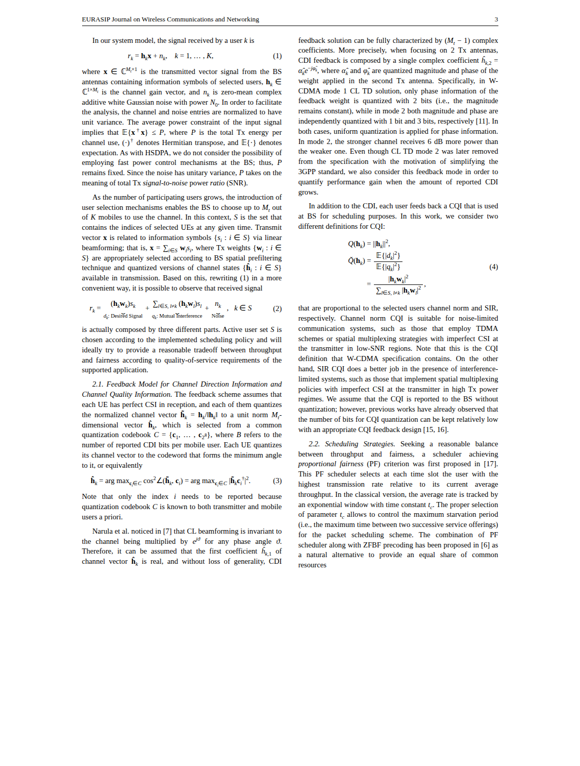EURASIP Journal on Wireless Communications and Networking 3
In our system model, the signal received by a user k is
rk = hkx + nk, k = 1, … , K, (1)
where x ∈ ℂMt×1 is the transmitted vector signal from the BS antennas containing information symbols of selected users, hk ∈ ℂ1×Mt is the channel gain vector, and nk is zero-mean complex additive white Gaussian noise with power N0. In order to facilitate the analysis, the channel and noise entries are normalized to have unit variance. The average power constraint of the input signal implies that 𝔼{x†x} ≤ P, where P is the total Tx energy per channel use, (·)† denotes Hermitian transpose, and 𝔼{·} denotes expectation. As with HSDPA, we do not consider the possibility of employing fast power control mechanisms at the BS; thus, P remains fixed. Since the noise has unitary variance, P takes on the meaning of total Tx signal-to-noise power ratio (SNR).
As the number of participating users grows, the introduction of user selection mechanisms enables the BS to choose up to Mt out of K mobiles to use the channel. In this context, S is the set that contains the indices of selected UEs at any given time. Transmit vector x is related to information symbols {si : i ∈ S} via linear beamforming; that is, x = ∑i∈S wisi, where Tx weights {wi : i ∈ S} are appropriately selected according to BS spatial prefiltering technique and quantized versions of channel states {ĥi : i ∈ S} available in transmission. Based on this, rewriting (1) in a more convenient way, it is possible to observe that received signal
rk = (hkwk)sk ⏟ dk: Desired Signal + ∑l∈S, l≠k (hkwl)sl ⏟ qk: Mutual Interference + nk ⏟ Noise , k ∈ S (2)
is actually composed by three different parts. Active user set S is chosen according to the implemented scheduling policy and will ideally try to provide a reasonable tradeoff between throughput and fairness according to quality-of-service requirements of the supported application.
2.1. Feedback Model for Channel Direction Information and Channel Quality Information. The feedback scheme assumes that each UE has perfect CSI in reception, and each of them quantizes the normalized channel vector h̃k = hk/‖hk‖ to a unit norm Mt-dimensional vector ĥk, which is selected from a common quantization codebook C = {c1, … , c2B}, where B refers to the number of reported CDI bits per mobile user. Each UE quantizes its channel vector to the codeword that forms the minimum angle to it, or equivalently
ĥk = arg maxci∈C cos2∠(h̃k, ci) = arg maxci∈C |h̃kci†|2. (3)
Note that only the index i needs to be reported because quantization codebook C is known to both transmitter and mobile users a priori.
Narula et al. noticed in [7] that CL beamforming is invariant to the channel being multiplied by ejϑ for any phase angle ϑ. Therefore, it can be assumed that the first coefficient ĥk,1 of channel vector ĥk is real, and without loss of generality, CDI feedback solution can be fully characterized by (Mt − 1) complex coefficients. More precisely, when focusing on 2 Tx antennas, CDI feedback is composed by a single complex coefficient ĥk,2 = α̂k e−jφ̂k, where α̂k and φ̂k are quantized magnitude and phase of the weight applied in the second Tx antenna. Specifically, in W-CDMA mode 1 CL TD solution, only phase information of the feedback weight is quantized with 2 bits (i.e., the magnitude remains constant), while in mode 2 both magnitude and phase are independently quantized with 1 bit and 3 bits, respectively [11]. In both cases, uniform quantization is applied for phase information. In mode 2, the stronger channel receives 6 dB more power than the weaker one. Even though CL TD mode 2 was later removed from the specification with the motivation of simplifying the 3GPP standard, we also consider this feedback mode in order to quantify performance gain when the amount of reported CDI grows.
In addition to the CDI, each user feeds back a CQI that is used at BS for scheduling purposes. In this work, we consider two different definitions for CQI:
Q(hk) = ||hk||2,
Q̌(hk) = 𝔼{|dk|2}𝔼{|qk|2}
= |hkwk|2∑l∈S, l≠k |hkwl|2,
(4)
that are proportional to the selected users channel norm and SIR, respectively. Channel norm CQI is suitable for noise-limited communication systems, such as those that employ TDMA schemes or spatial multiplexing strategies with imperfect CSI at the transmitter in low-SNR regions. Note that this is the CQI definition that W-CDMA specification contains. On the other hand, SIR CQI does a better job in the presence of interference-limited systems, such as those that implement spatial multiplexing policies with imperfect CSI at the transmitter in high Tx power regimes. We assume that the CQI is reported to the BS without quantization; however, previous works have already observed that the number of bits for CQI quantization can be kept relatively low with an appropriate CQI feedback design [15, 16].
2.2. Scheduling Strategies. Seeking a reasonable balance between throughput and fairness, a scheduler achieving proportional fairness (PF) criterion was first proposed in [17]. This PF scheduler selects at each time slot the user with the highest transmission rate relative to its current average throughput. In the classical version, the average rate is tracked by an exponential window with time constant tc. The proper selection of parameter tc allows to control the maximum starvation period (i.e., the maximum time between two successive service offerings) for the packet scheduling scheme. The combination of PF scheduler along with ZFBF precoding has been proposed in [6] as a natural alternative to provide an equal share of common resources